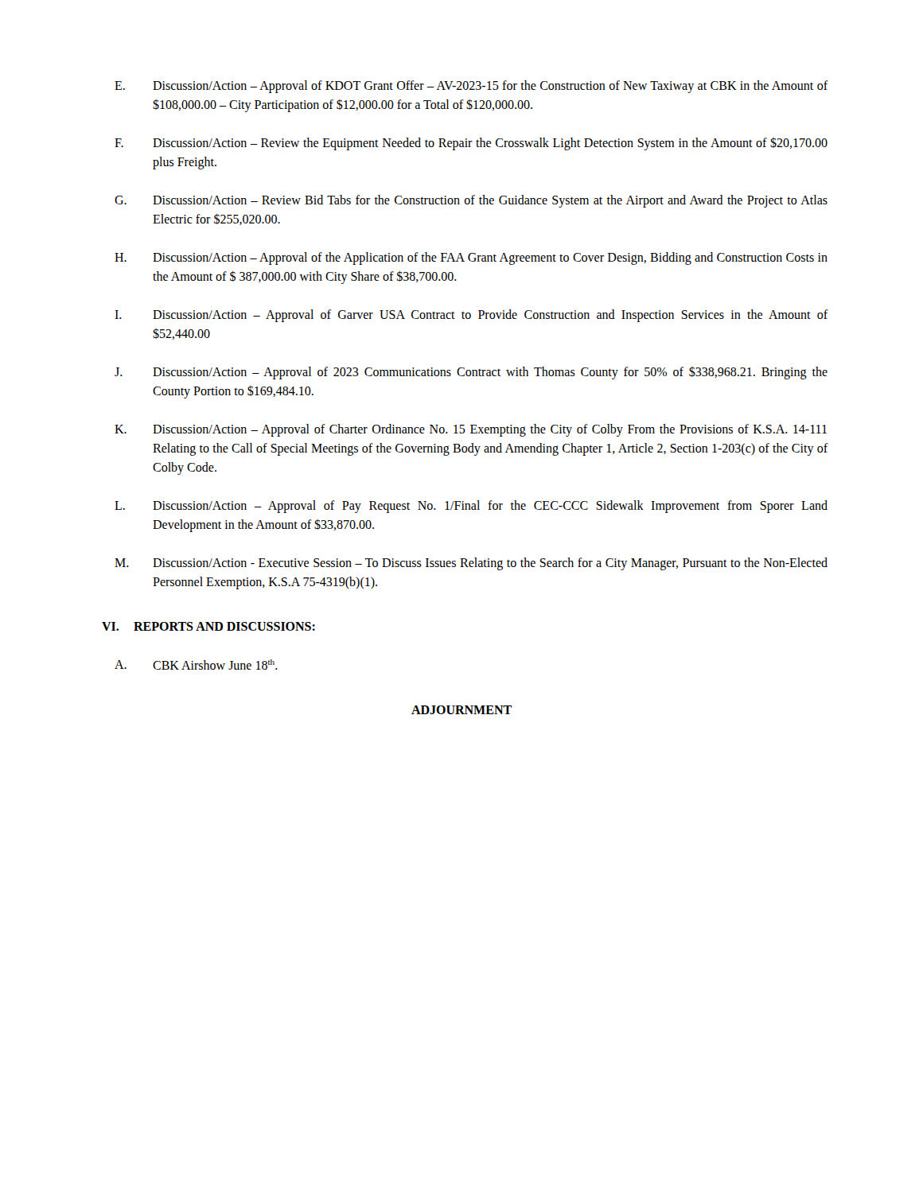E.
Discussion/Action – Approval of KDOT Grant Offer – AV-2023-15 for the Construction of New Taxiway at CBK in the Amount of $108,000.00 – City Participation of $12,000.00 for a Total of $120,000.00.
F.
Discussion/Action – Review the Equipment Needed to Repair the Crosswalk Light Detection System in the Amount of $20,170.00 plus Freight.
G.
Discussion/Action – Review Bid Tabs for the Construction of the Guidance System at the Airport and Award the Project to Atlas Electric for $255,020.00.
H.
Discussion/Action – Approval of the Application of the FAA Grant Agreement to Cover Design, Bidding and Construction Costs in the Amount of $ 387,000.00 with City Share of $38,700.00.
I.
Discussion/Action – Approval of Garver USA Contract to Provide Construction and Inspection Services in the Amount of $52,440.00
J.
Discussion/Action – Approval of 2023 Communications Contract with Thomas County for 50% of $338,968.21. Bringing the County Portion to $169,484.10.
K.
Discussion/Action – Approval of Charter Ordinance No. 15 Exempting the City of Colby From the Provisions of K.S.A. 14-111 Relating to the Call of Special Meetings of the Governing Body and Amending Chapter 1, Article 2, Section 1-203(c) of the City of Colby Code.
L.
Discussion/Action – Approval of Pay Request No. 1/Final for the CEC-CCC Sidewalk Improvement from Sporer Land Development in the Amount of $33,870.00.
M.
Discussion/Action - Executive Session – To Discuss Issues Relating to the Search for a City Manager, Pursuant to the Non-Elected Personnel Exemption, K.S.A 75-4319(b)(1).
VI.
REPORTS AND DISCUSSIONS:
A.
CBK Airshow June 18th.
ADJOURNMENT